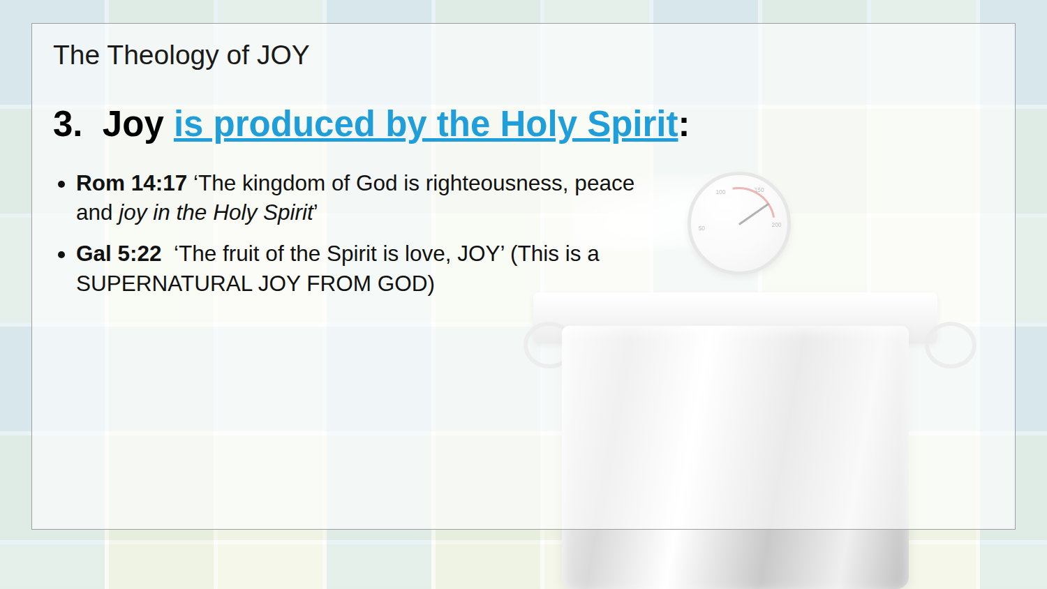50 100 150 200
The Theology of JOY
3. Joy is produced by the Holy Spirit:
Rom 14:17 ‘The kingdom of God is righteousness, peace and joy in the Holy Spirit’
Gal 5:22 ‘The fruit of the Spirit is love, JOY’ (This is a SUPERNATURAL JOY FROM GOD)